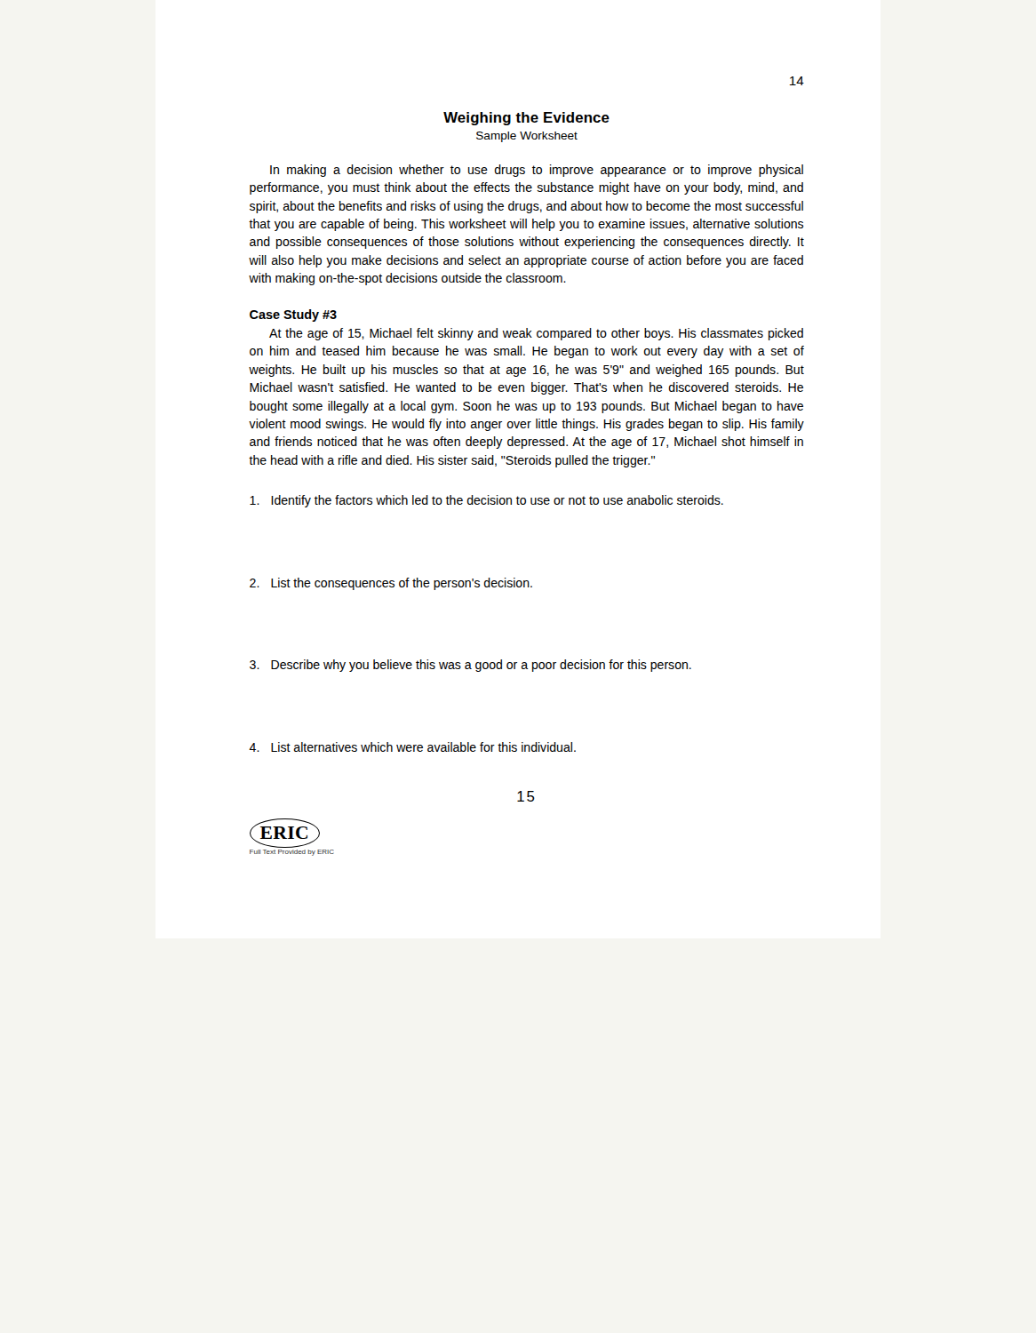14
Weighing the Evidence
Sample Worksheet
In making a decision whether to use drugs to improve appearance or to improve physical performance, you must think about the effects the substance might have on your body, mind, and spirit, about the benefits and risks of using the drugs, and about how to become the most successful that you are capable of being. This worksheet will help you to examine issues, alternative solutions and possible consequences of those solutions without experiencing the consequences directly. It will also help you make decisions and select an appropriate course of action before you are faced with making on-the-spot decisions outside the classroom.
Case Study #3
At the age of 15, Michael felt skinny and weak compared to other boys. His classmates picked on him and teased him because he was small. He began to work out every day with a set of weights. He built up his muscles so that at age 16, he was 5'9" and weighed 165 pounds. But Michael wasn't satisfied. He wanted to be even bigger. That's when he discovered steroids. He bought some illegally at a local gym. Soon he was up to 193 pounds. But Michael began to have violent mood swings. He would fly into anger over little things. His grades began to slip. His family and friends noticed that he was often deeply depressed. At the age of 17, Michael shot himself in the head with a rifle and died. His sister said, "Steroids pulled the trigger."
Identify the factors which led to the decision to use or not to use anabolic steroids.
List the consequences of the person's decision.
Describe why you believe this was a good or a poor decision for this person.
List alternatives which were available for this individual.
15
ERIC
Full Text Provided by ERIC